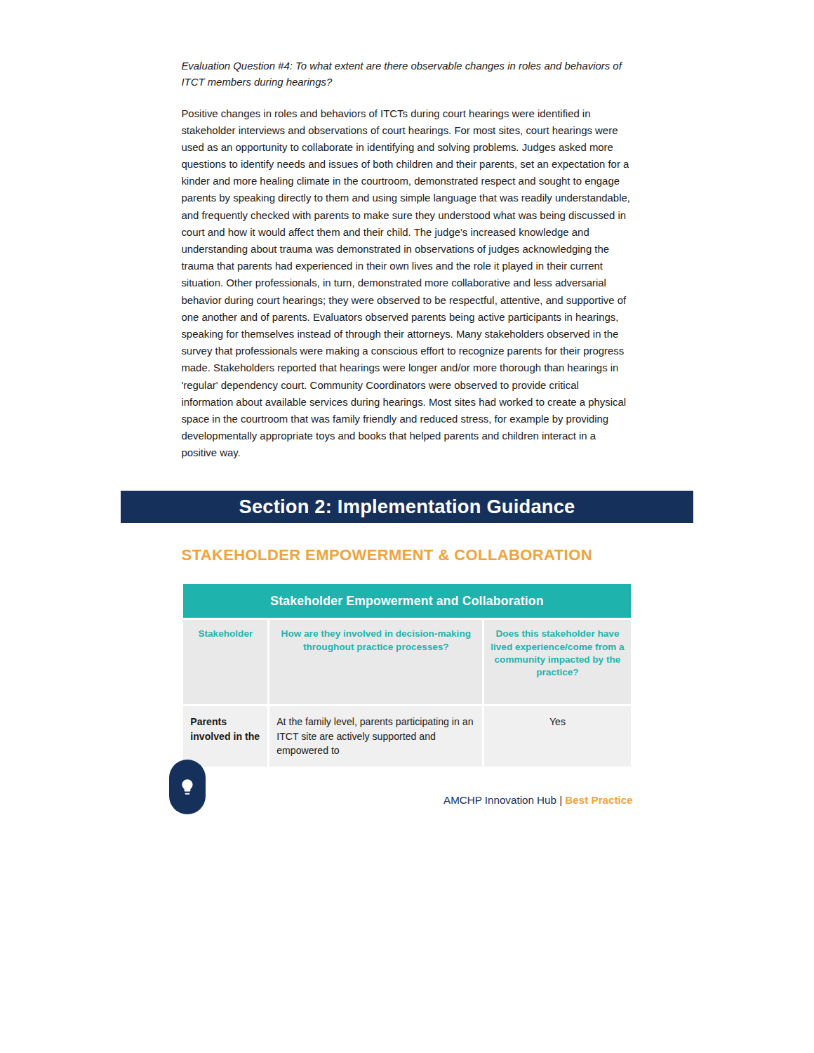Evaluation Question #4: To what extent are there observable changes in roles and behaviors of ITCT members during hearings?
Positive changes in roles and behaviors of ITCTs during court hearings were identified in stakeholder interviews and observations of court hearings. For most sites, court hearings were used as an opportunity to collaborate in identifying and solving problems. Judges asked more questions to identify needs and issues of both children and their parents, set an expectation for a kinder and more healing climate in the courtroom, demonstrated respect and sought to engage parents by speaking directly to them and using simple language that was readily understandable, and frequently checked with parents to make sure they understood what was being discussed in court and how it would affect them and their child. The judge's increased knowledge and understanding about trauma was demonstrated in observations of judges acknowledging the trauma that parents had experienced in their own lives and the role it played in their current situation. Other professionals, in turn, demonstrated more collaborative and less adversarial behavior during court hearings; they were observed to be respectful, attentive, and supportive of one another and of parents. Evaluators observed parents being active participants in hearings, speaking for themselves instead of through their attorneys. Many stakeholders observed in the survey that professionals were making a conscious effort to recognize parents for their progress made. Stakeholders reported that hearings were longer and/or more thorough than hearings in 'regular' dependency court. Community Coordinators were observed to provide critical information about available services during hearings. Most sites had worked to create a physical space in the courtroom that was family friendly and reduced stress, for example by providing developmentally appropriate toys and books that helped parents and children interact in a positive way.
Section 2: Implementation Guidance
Stakeholder Empowerment & Collaboration
| Stakeholder Empowerment and Collaboration |
| --- |
| Stakeholder | How are they involved in decision-making throughout practice processes? | Does this stakeholder have lived experience/come from a community impacted by the practice? |
| Parents involved in the | At the family level, parents participating in an ITCT site are actively supported and empowered to | Yes |
AMCHP Innovation Hub | Best Practice